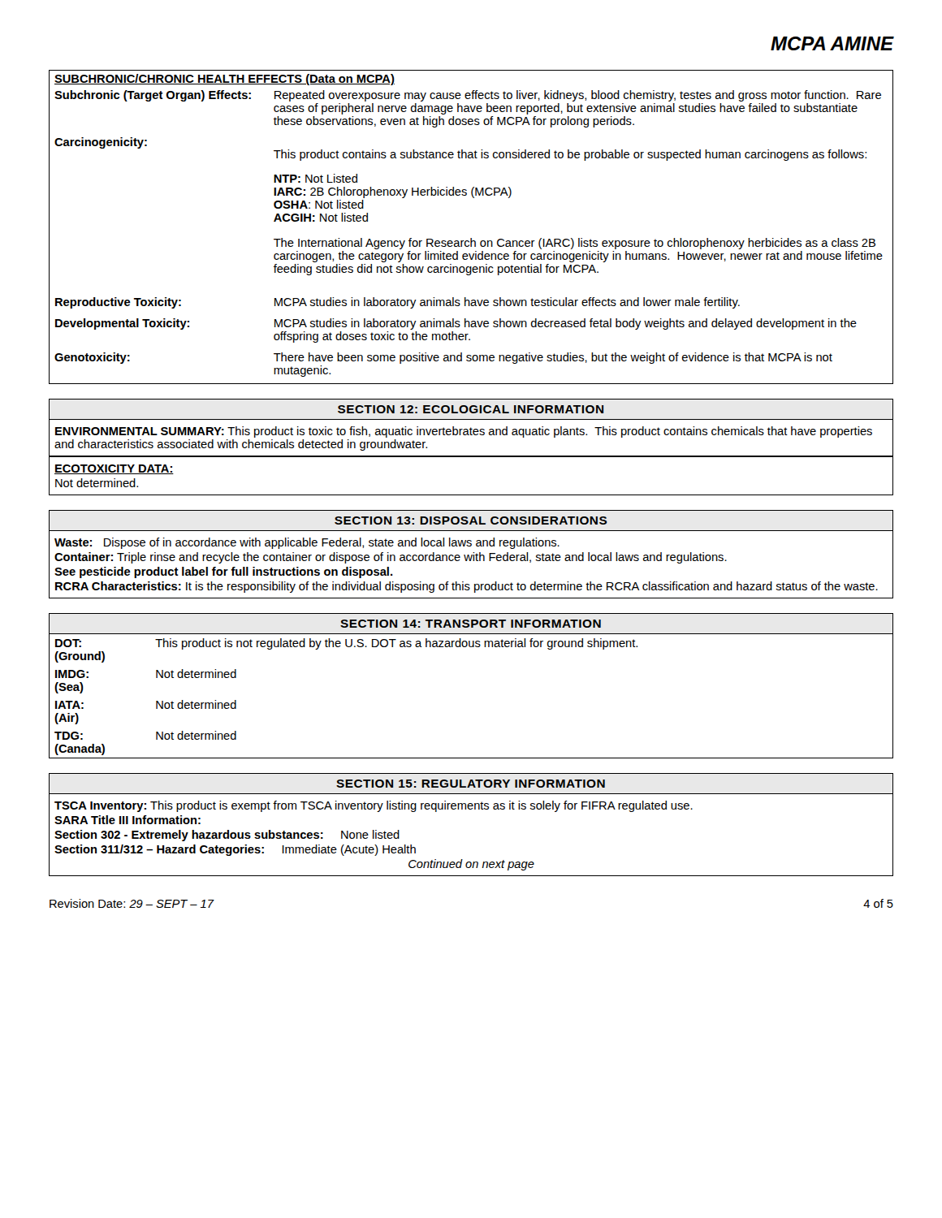MCPA AMINE
| SUBCHRONIC/CHRONIC HEALTH EFFECTS (Data on MCPA) |
| Subchronic (Target Organ) Effects: | Repeated overexposure may cause effects to liver, kidneys, blood chemistry, testes and gross motor function. Rare cases of peripheral nerve damage have been reported, but extensive animal studies have failed to substantiate these observations, even at high doses of MCPA for prolong periods. |
| Carcinogenicity: | This product contains a substance that is considered to be probable or suspected human carcinogens as follows: NTP: Not Listed IARC: 2B Chlorophenoxy Herbicides (MCPA) OSHA : Not listed ACGIH: Not listed The International Agency for Research on Cancer (IARC) lists exposure to chlorophenoxy herbicides as a class 2B carcinogen, the category for limited evidence for carcinogenicity in humans. However, newer rat and mouse lifetime feeding studies did not show carcinogenic potential for MCPA. |
| Reproductive Toxicity: | MCPA studies in laboratory animals have shown testicular effects and lower male fertility. |
| Developmental Toxicity: | MCPA studies in laboratory animals have shown decreased fetal body weights and delayed development in the offspring at doses toxic to the mother. |
| Genotoxicity: | There have been some positive and some negative studies, but the weight of evidence is that MCPA is not mutagenic. |
SECTION 12: ECOLOGICAL INFORMATION
ENVIRONMENTAL SUMMARY: This product is toxic to fish, aquatic invertebrates and aquatic plants. This product contains chemicals that have properties and characteristics associated with chemicals detected in groundwater.
ECOTOXICITY DATA:
Not determined.
SECTION 13: DISPOSAL CONSIDERATIONS
Waste: Dispose of in accordance with applicable Federal, state and local laws and regulations.
Container: Triple rinse and recycle the container or dispose of in accordance with Federal, state and local laws and regulations.
See pesticide product label for full instructions on disposal.
RCRA Characteristics: It is the responsibility of the individual disposing of this product to determine the RCRA classification and hazard status of the waste.
SECTION 14: TRANSPORT INFORMATION
| DOT: (Ground) | This product is not regulated by the U.S. DOT as a hazardous material for ground shipment. |
| IMDG: (Sea) | Not determined |
| IATA: (Air) | Not determined |
| TDG: (Canada) | Not determined |
SECTION 15: REGULATORY INFORMATION
TSCA Inventory: This product is exempt from TSCA inventory listing requirements as it is solely for FIFRA regulated use.
SARA Title III Information:
Section 302 - Extremely hazardous substances: None listed
Section 311/312 – Hazard Categories: Immediate (Acute) Health
Continued on next page
Revision Date: 29 – SEPT – 17
4 of 5